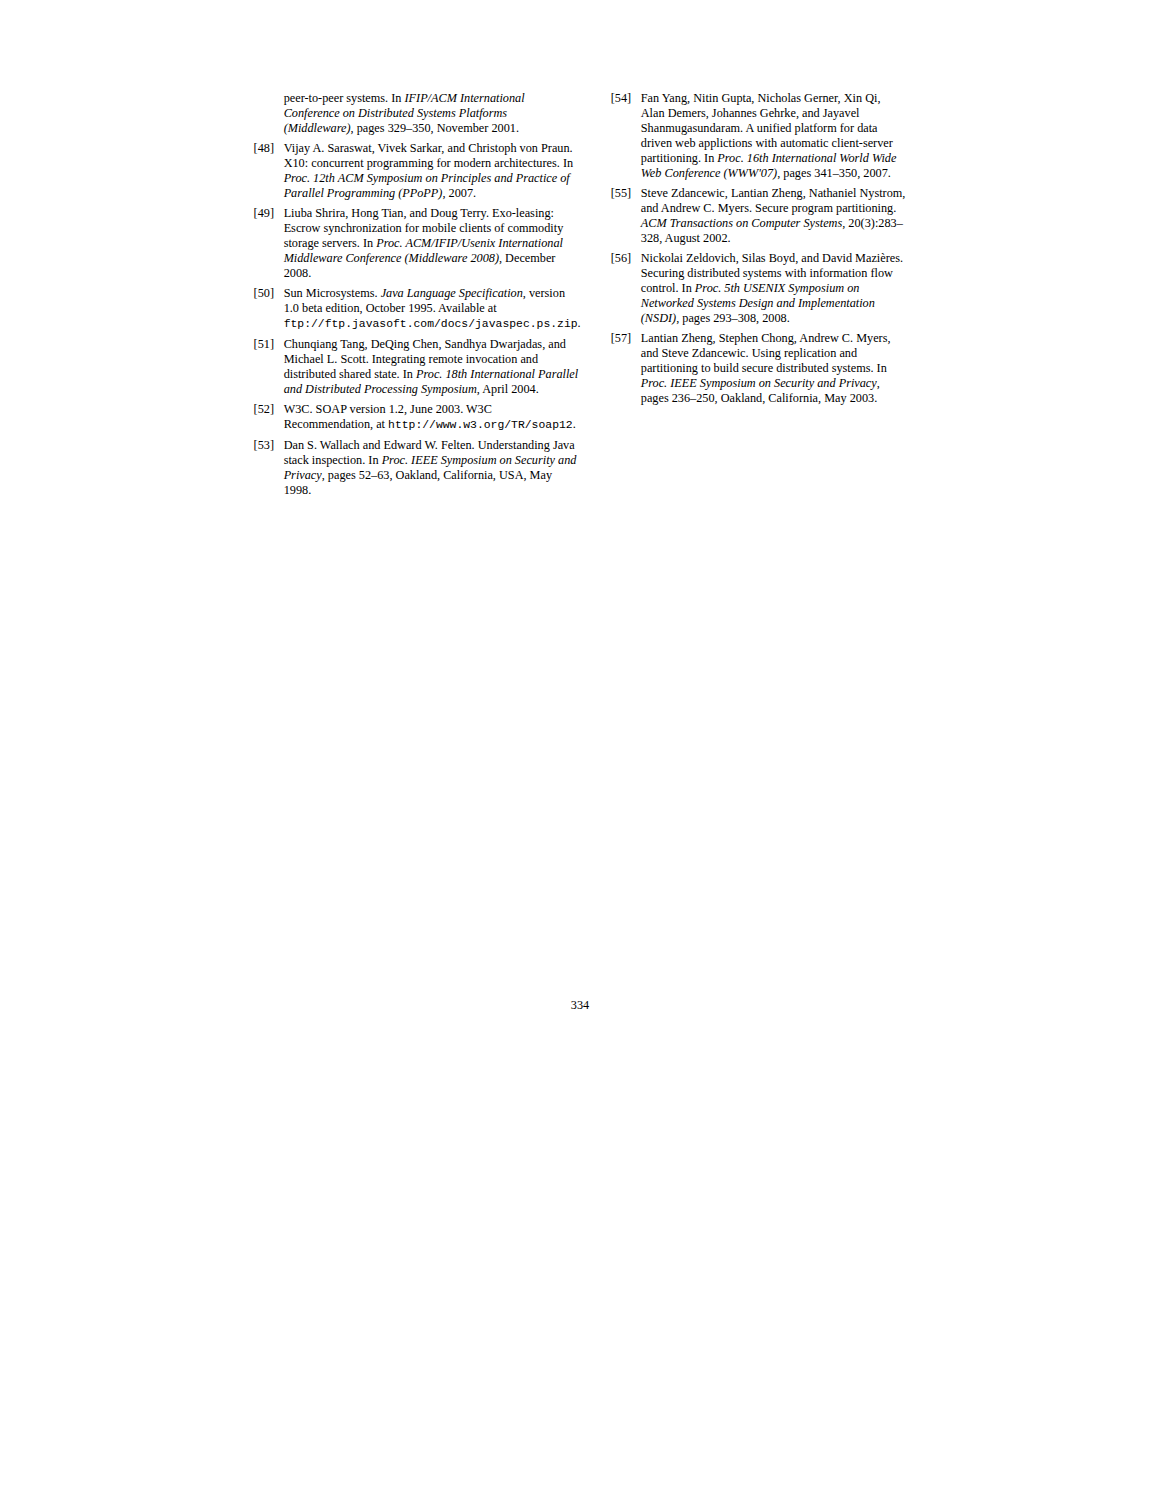peer-to-peer systems. In IFIP/ACM International Conference on Distributed Systems Platforms (Middleware), pages 329–350, November 2001.
[48] Vijay A. Saraswat, Vivek Sarkar, and Christoph von Praun. X10: concurrent programming for modern architectures. In Proc. 12th ACM Symposium on Principles and Practice of Parallel Programming (PPoPP), 2007.
[49] Liuba Shrira, Hong Tian, and Doug Terry. Exo-leasing: Escrow synchronization for mobile clients of commodity storage servers. In Proc. ACM/IFIP/Usenix International Middleware Conference (Middleware 2008), December 2008.
[50] Sun Microsystems. Java Language Specification, version 1.0 beta edition, October 1995. Available at ftp://ftp.javasoft.com/docs/javaspec.ps.zip.
[51] Chunqiang Tang, DeQing Chen, Sandhya Dwarjadas, and Michael L. Scott. Integrating remote invocation and distributed shared state. In Proc. 18th International Parallel and Distributed Processing Symposium, April 2004.
[52] W3C. SOAP version 1.2, June 2003. W3C Recommendation, at http://www.w3.org/TR/soap12.
[53] Dan S. Wallach and Edward W. Felten. Understanding Java stack inspection. In Proc. IEEE Symposium on Security and Privacy, pages 52–63, Oakland, California, USA, May 1998.
[54] Fan Yang, Nitin Gupta, Nicholas Gerner, Xin Qi, Alan Demers, Johannes Gehrke, and Jayavel Shanmugasundaram. A unified platform for data driven web applictions with automatic client-server partitioning. In Proc. 16th International World Wide Web Conference (WWW'07), pages 341–350, 2007.
[55] Steve Zdancewic, Lantian Zheng, Nathaniel Nystrom, and Andrew C. Myers. Secure program partitioning. ACM Transactions on Computer Systems, 20(3):283–328, August 2002.
[56] Nickolai Zeldovich, Silas Boyd, and David Mazières. Securing distributed systems with information flow control. In Proc. 5th USENIX Symposium on Networked Systems Design and Implementation (NSDI), pages 293–308, 2008.
[57] Lantian Zheng, Stephen Chong, Andrew C. Myers, and Steve Zdancewic. Using replication and partitioning to build secure distributed systems. In Proc. IEEE Symposium on Security and Privacy, pages 236–250, Oakland, California, May 2003.
334